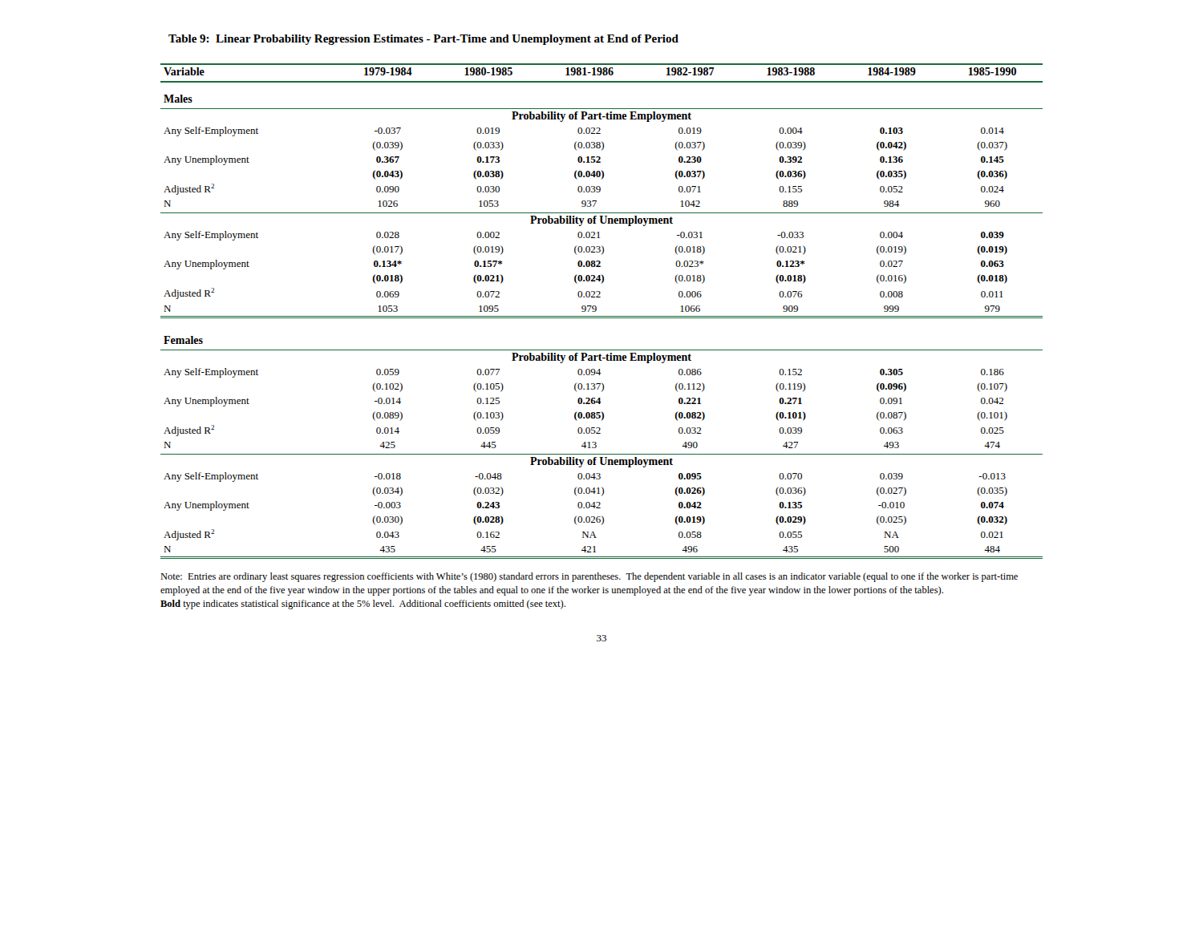Table 9: Linear Probability Regression Estimates - Part-Time and Unemployment at End of Period
| Variable | 1979-1984 | 1980-1985 | 1981-1986 | 1982-1987 | 1983-1988 | 1984-1989 | 1985-1990 |
| --- | --- | --- | --- | --- | --- | --- | --- |
| Males | |
| Probability of Part-time Employment |
| Any Self-Employment | -0.037 | 0.019 | 0.022 | 0.019 | 0.004 | 0.103 | 0.014 |
| | (0.039) | (0.033) | (0.038) | (0.037) | (0.039) | (0.042) | (0.037) |
| Any Unemployment | 0.367 | 0.173 | 0.152 | 0.230 | 0.392 | 0.136 | 0.145 |
| | (0.043) | (0.038) | (0.040) | (0.037) | (0.036) | (0.035) | (0.036) |
| Adjusted R 2 | 0.090 | 0.030 | 0.039 | 0.071 | 0.155 | 0.052 | 0.024 |
| N | 1026 | 1053 | 937 | 1042 | 889 | 984 | 960 |
| Probability of Unemployment |
| Any Self-Employment | 0.028 | 0.002 | 0.021 | -0.031 | -0.033 | 0.004 | 0.039 |
| | (0.017) | (0.019) | (0.023) | (0.018) | (0.021) | (0.019) | (0.019) |
| Any Unemployment | 0.134* | 0.157* | 0.082 | 0.023* | 0.123* | 0.027 | 0.063 |
| | (0.018) | (0.021) | (0.024) | (0.018) | (0.018) | (0.016) | (0.018) |
| Adjusted R 2 | 0.069 | 0.072 | 0.022 | 0.006 | 0.076 | 0.008 | 0.011 |
| N | 1053 | 1095 | 979 | 1066 | 909 | 999 | 979 |
| Females | |
| Probability of Part-time Employment |
| Any Self-Employment | 0.059 | 0.077 | 0.094 | 0.086 | 0.152 | 0.305 | 0.186 |
| | (0.102) | (0.105) | (0.137) | (0.112) | (0.119) | (0.096) | (0.107) |
| Any Unemployment | -0.014 | 0.125 | 0.264 | 0.221 | 0.271 | 0.091 | 0.042 |
| | (0.089) | (0.103) | (0.085) | (0.082) | (0.101) | (0.087) | (0.101) |
| Adjusted R 2 | 0.014 | 0.059 | 0.052 | 0.032 | 0.039 | 0.063 | 0.025 |
| N | 425 | 445 | 413 | 490 | 427 | 493 | 474 |
| Probability of Unemployment |
| Any Self-Employment | -0.018 | -0.048 | 0.043 | 0.095 | 0.070 | 0.039 | -0.013 |
| | (0.034) | (0.032) | (0.041) | (0.026) | (0.036) | (0.027) | (0.035) |
| Any Unemployment | -0.003 | 0.243 | 0.042 | 0.042 | 0.135 | -0.010 | 0.074 |
| | (0.030) | (0.028) | (0.026) | (0.019) | (0.029) | (0.025) | (0.032) |
| Adjusted R 2 | 0.043 | 0.162 | NA | 0.058 | 0.055 | NA | 0.021 |
| N | 435 | 455 | 421 | 496 | 435 | 500 | 484 |
Note: Entries are ordinary least squares regression coefficients with White’s (1980) standard errors in parentheses. The dependent variable in all cases is an indicator variable (equal to one if the worker is part-time employed at the end of the five year window in the upper portions of the tables and equal to one if the worker is unemployed at the end of the five year window in the lower portions of the tables).
Bold type indicates statistical significance at the 5% level. Additional coefficients omitted (see text).
33